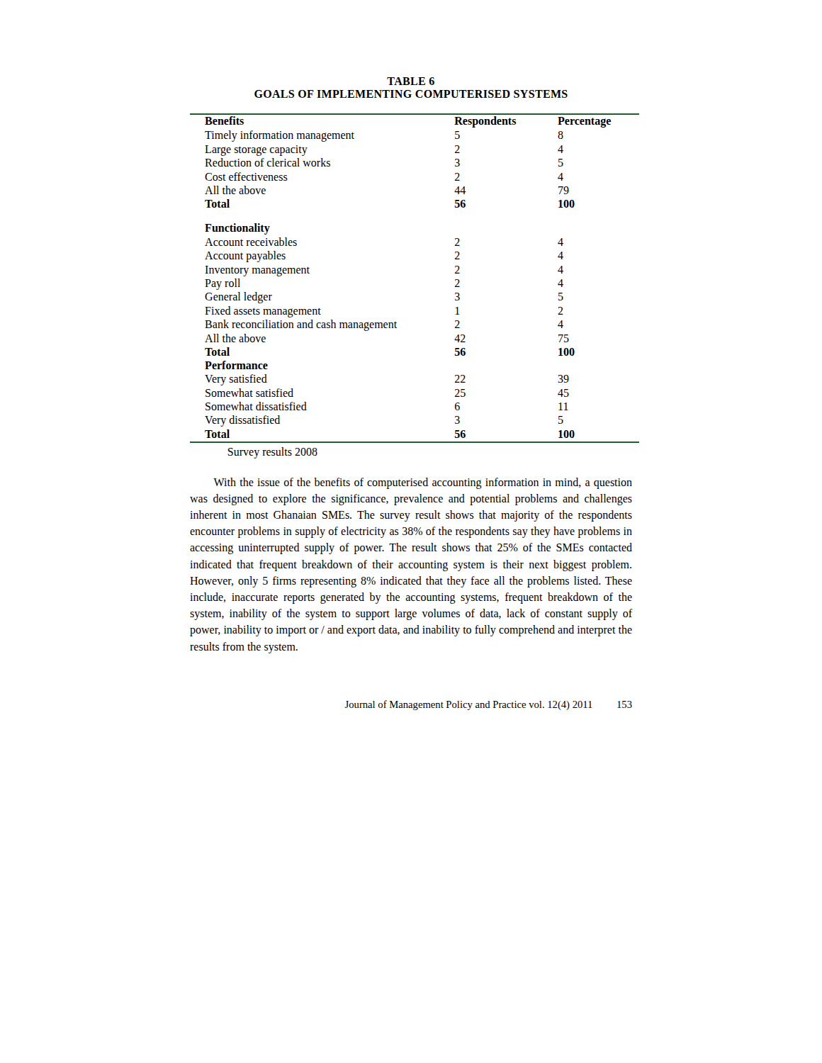TABLE 6
GOALS OF IMPLEMENTING COMPUTERISED SYSTEMS
| Benefits | Respondents | Percentage |
| Timely information management | 5 | 8 |
| Large storage capacity | 2 | 4 |
| Reduction of clerical works | 3 | 5 |
| Cost effectiveness | 2 | 4 |
| All the above | 44 | 79 |
| Total | 56 | 100 |
| Functionality | | |
| Account receivables | 2 | 4 |
| Account payables | 2 | 4 |
| Inventory management | 2 | 4 |
| Pay roll | 2 | 4 |
| General ledger | 3 | 5 |
| Fixed assets management | 1 | 2 |
| Bank reconciliation and cash management | 2 | 4 |
| All the above | 42 | 75 |
| Total | 56 | 100 |
| Performance | | |
| Very satisfied | 22 | 39 |
| Somewhat satisfied | 25 | 45 |
| Somewhat dissatisfied | 6 | 11 |
| Very dissatisfied | 3 | 5 |
| Total | 56 | 100 |
Survey results 2008
With the issue of the benefits of computerised accounting information in mind, a question was designed to explore the significance, prevalence and potential problems and challenges inherent in most Ghanaian SMEs. The survey result shows that majority of the respondents encounter problems in supply of electricity as 38% of the respondents say they have problems in accessing uninterrupted supply of power. The result shows that 25% of the SMEs contacted indicated that frequent breakdown of their accounting system is their next biggest problem. However, only 5 firms representing 8% indicated that they face all the problems listed. These include, inaccurate reports generated by the accounting systems, frequent breakdown of the system, inability of the system to support large volumes of data, lack of constant supply of power, inability to import or / and export data, and inability to fully comprehend and interpret the results from the system.
Journal of Management Policy and Practice vol. 12(4) 2011153